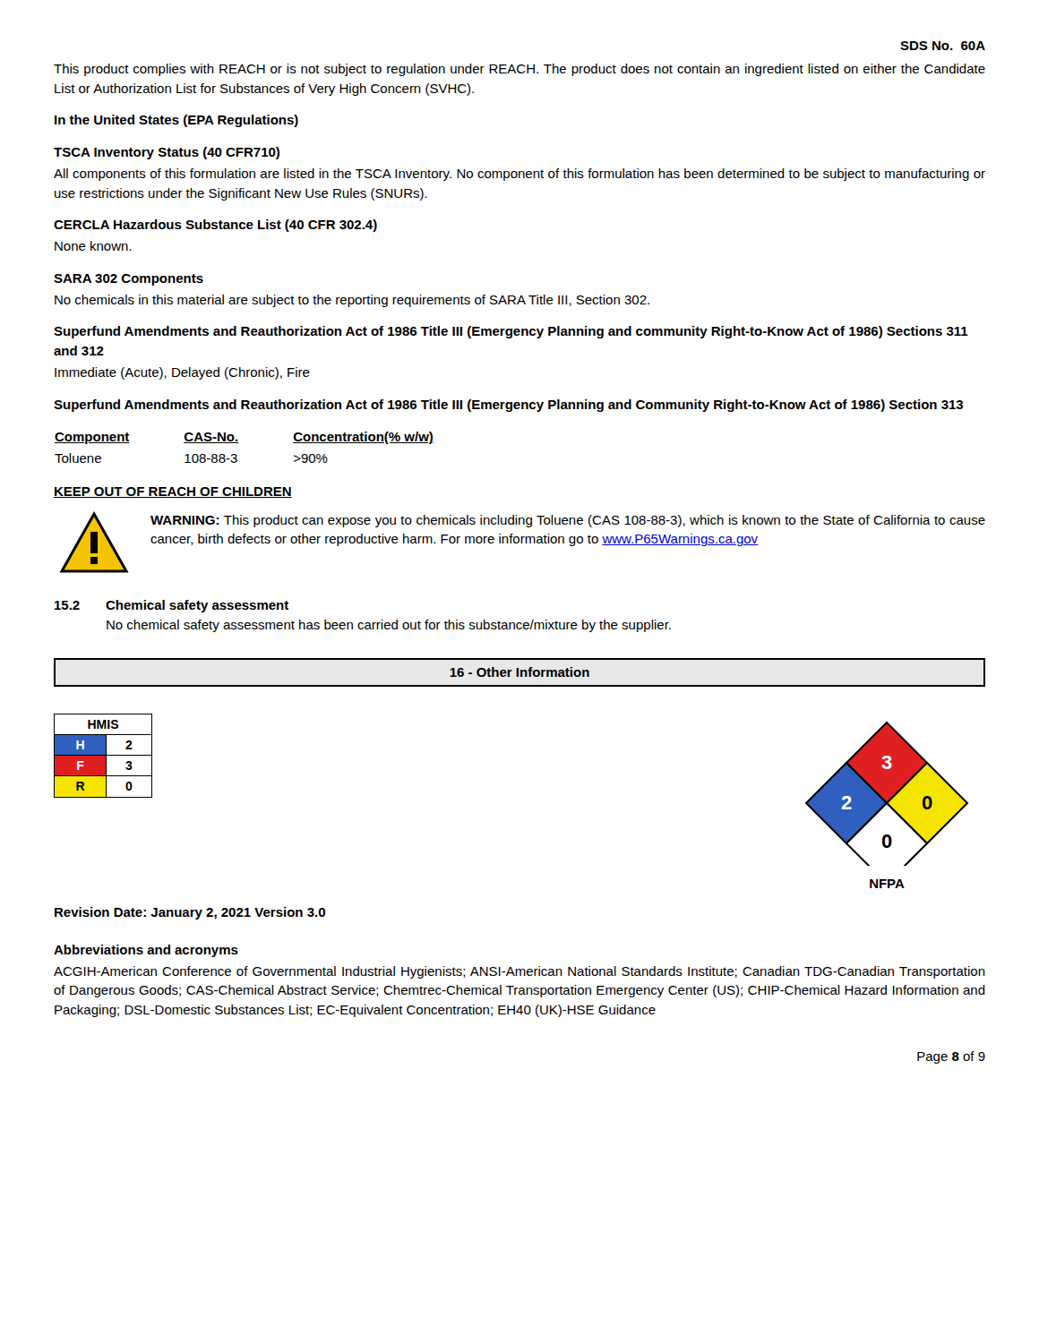SDS No. 60A
This product complies with REACH or is not subject to regulation under REACH. The product does not contain an ingredient listed on either the Candidate List or Authorization List for Substances of Very High Concern (SVHC).
In the United States (EPA Regulations)
TSCA Inventory Status (40 CFR710)
All components of this formulation are listed in the TSCA Inventory. No component of this formulation has been determined to be subject to manufacturing or use restrictions under the Significant New Use Rules (SNURs).
CERCLA Hazardous Substance List (40 CFR 302.4)
None known.
SARA 302 Components
No chemicals in this material are subject to the reporting requirements of SARA Title III, Section 302.
Superfund Amendments and Reauthorization Act of 1986 Title III (Emergency Planning and community Right-to-Know Act of 1986) Sections 311 and 312
Immediate (Acute), Delayed (Chronic), Fire
Superfund Amendments and Reauthorization Act of 1986 Title III (Emergency Planning and Community Right-to-Know Act of 1986) Section 313
| Component | CAS-No. | Concentration(% w/w) |
| --- | --- | --- |
| Toluene | 108-88-3 | >90% |
KEEP OUT OF REACH OF CHILDREN
WARNING: This product can expose you to chemicals including Toluene (CAS 108-88-3), which is known to the State of California to cause cancer, birth defects or other reproductive harm. For more information go to www.P65Warnings.ca.gov
15.2
Chemical safety assessment
No chemical safety assessment has been carried out for this substance/mixture by the supplier.
16 - Other Information
| HMIS |
| --- |
| H | 2 |
| F | 3 |
| R | 0 |
3 2 0 0
NFPA
Revision Date: January 2, 2021 Version 3.0
Abbreviations and acronyms
ACGIH-American Conference of Governmental Industrial Hygienists; ANSI-American National Standards Institute; Canadian TDG-Canadian Transportation of Dangerous Goods; CAS-Chemical Abstract Service; Chemtrec-Chemical Transportation Emergency Center (US); CHIP-Chemical Hazard Information and Packaging; DSL-Domestic Substances List; EC-Equivalent Concentration; EH40 (UK)-HSE Guidance
Page 8 of 9